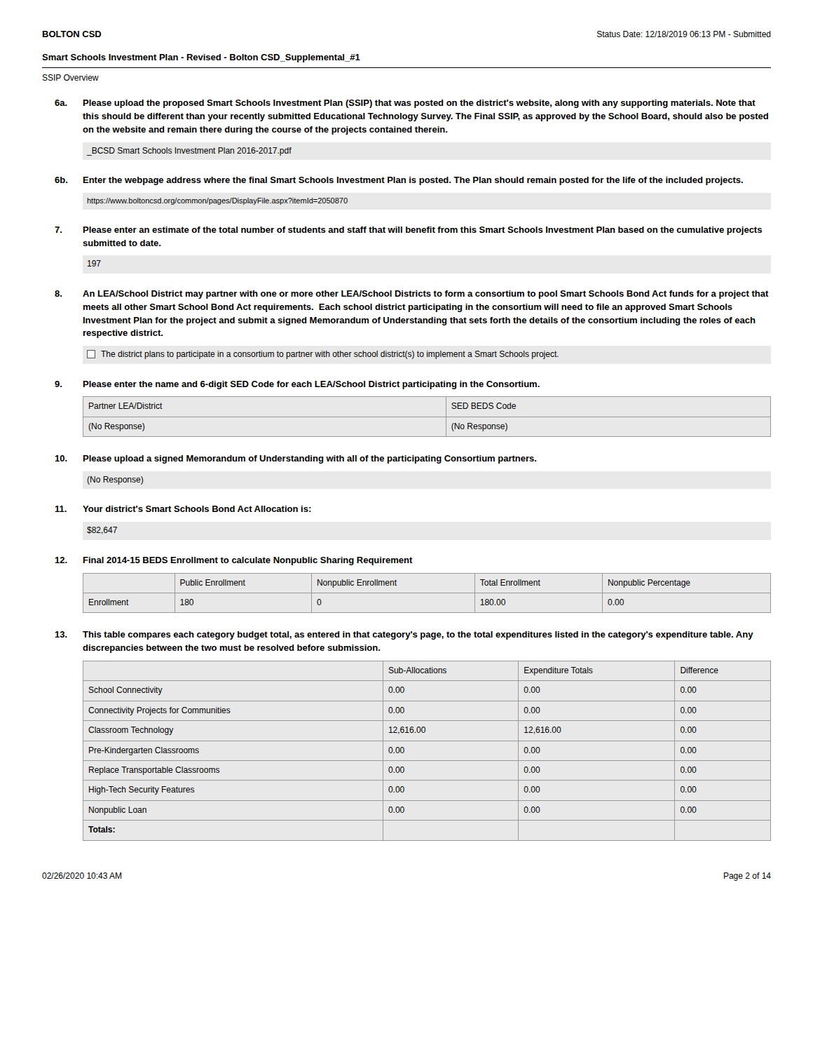BOLTON CSD Status Date: 12/18/2019 06:13 PM - Submitted
Smart Schools Investment Plan - Revised - Bolton CSD_Supplemental_#1
SSIP Overview
6a.
Please upload the proposed Smart Schools Investment Plan (SSIP) that was posted on the district's website, along with any supporting materials. Note that this should be different than your recently submitted Educational Technology Survey. The Final SSIP, as approved by the School Board, should also be posted on the website and remain there during the course of the projects contained therein.
_BCSD Smart Schools Investment Plan 2016-2017.pdf
6b.
Enter the webpage address where the final Smart Schools Investment Plan is posted. The Plan should remain posted for the life of the included projects.
https://www.boltoncsd.org/common/pages/DisplayFile.aspx?itemId=2050870
7.
Please enter an estimate of the total number of students and staff that will benefit from this Smart Schools Investment Plan based on the cumulative projects submitted to date.
197
8.
An LEA/School District may partner with one or more other LEA/School Districts to form a consortium to pool Smart Schools Bond Act funds for a project that meets all other Smart School Bond Act requirements. Each school district participating in the consortium will need to file an approved Smart Schools Investment Plan for the project and submit a signed Memorandum of Understanding that sets forth the details of the consortium including the roles of each respective district.
The district plans to participate in a consortium to partner with other school district(s) to implement a Smart Schools project.
9.
Please enter the name and 6-digit SED Code for each LEA/School District participating in the Consortium.
| Partner LEA/District | SED BEDS Code |
| --- | --- |
| (No Response) | (No Response) |
10.
Please upload a signed Memorandum of Understanding with all of the participating Consortium partners.
(No Response)
11.
Your district's Smart Schools Bond Act Allocation is:
$82,647
12.
Final 2014-15 BEDS Enrollment to calculate Nonpublic Sharing Requirement
| | Public Enrollment | Nonpublic Enrollment | Total Enrollment | Nonpublic Percentage |
| --- | --- | --- | --- | --- |
| Enrollment | 180 | 0 | 180.00 | 0.00 |
13.
This table compares each category budget total, as entered in that category's page, to the total expenditures listed in the category's expenditure table. Any discrepancies between the two must be resolved before submission.
| | Sub-Allocations | Expenditure Totals | Difference |
| --- | --- | --- | --- |
| School Connectivity | 0.00 | 0.00 | 0.00 |
| Connectivity Projects for Communities | 0.00 | 0.00 | 0.00 |
| Classroom Technology | 12,616.00 | 12,616.00 | 0.00 |
| Pre-Kindergarten Classrooms | 0.00 | 0.00 | 0.00 |
| Replace Transportable Classrooms | 0.00 | 0.00 | 0.00 |
| High-Tech Security Features | 0.00 | 0.00 | 0.00 |
| Nonpublic Loan | 0.00 | 0.00 | 0.00 |
| Totals: | | | |
02/26/2020 10:43 AM Page 2 of 14